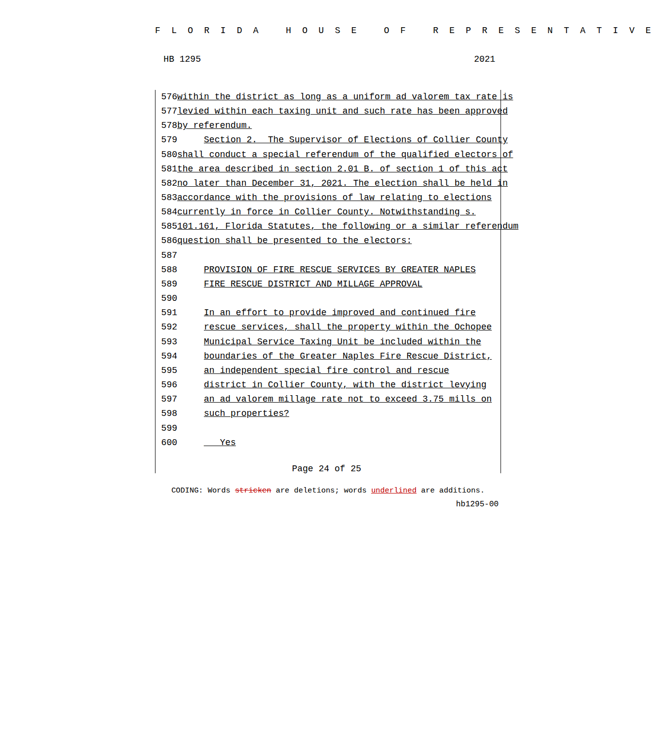F L O R I D A H O U S E O F R E P R E S E N T A T I V E S
HB 1295 2021
| 576 | within the district as long as a uniform ad valorem tax rate is |
| 577 | levied within each taxing unit and such rate has been approved |
| 578 | by referendum. |
| 579 | Section 2. The Supervisor of Elections of Collier County |
| 580 | shall conduct a special referendum of the qualified electors of |
| 581 | the area described in section 2.01 B. of section 1 of this act |
| 582 | no later than December 31, 2021. The election shall be held in |
| 583 | accordance with the provisions of law relating to elections |
| 584 | currently in force in Collier County. Notwithstanding s. |
| 585 | 101.161, Florida Statutes, the following or a similar referendum |
| 586 | question shall be presented to the electors: |
| 587 | |
| 588 | PROVISION OF FIRE RESCUE SERVICES BY GREATER NAPLES |
| 589 | FIRE RESCUE DISTRICT AND MILLAGE APPROVAL |
| 590 | |
| 591 | In an effort to provide improved and continued fire |
| 592 | rescue services, shall the property within the Ochopee |
| 593 | Municipal Service Taxing Unit be included within the |
| 594 | boundaries of the Greater Naples Fire Rescue District, |
| 595 | an independent special fire control and rescue |
| 596 | district in Collier County, with the district levying |
| 597 | an ad valorem millage rate not to exceed 3.75 mills on |
| 598 | such properties? |
| 599 | |
| 600 | ___Yes |
Page 24 of 25
CODING: Words stricken are deletions; words underlined are additions.
hb1295-00